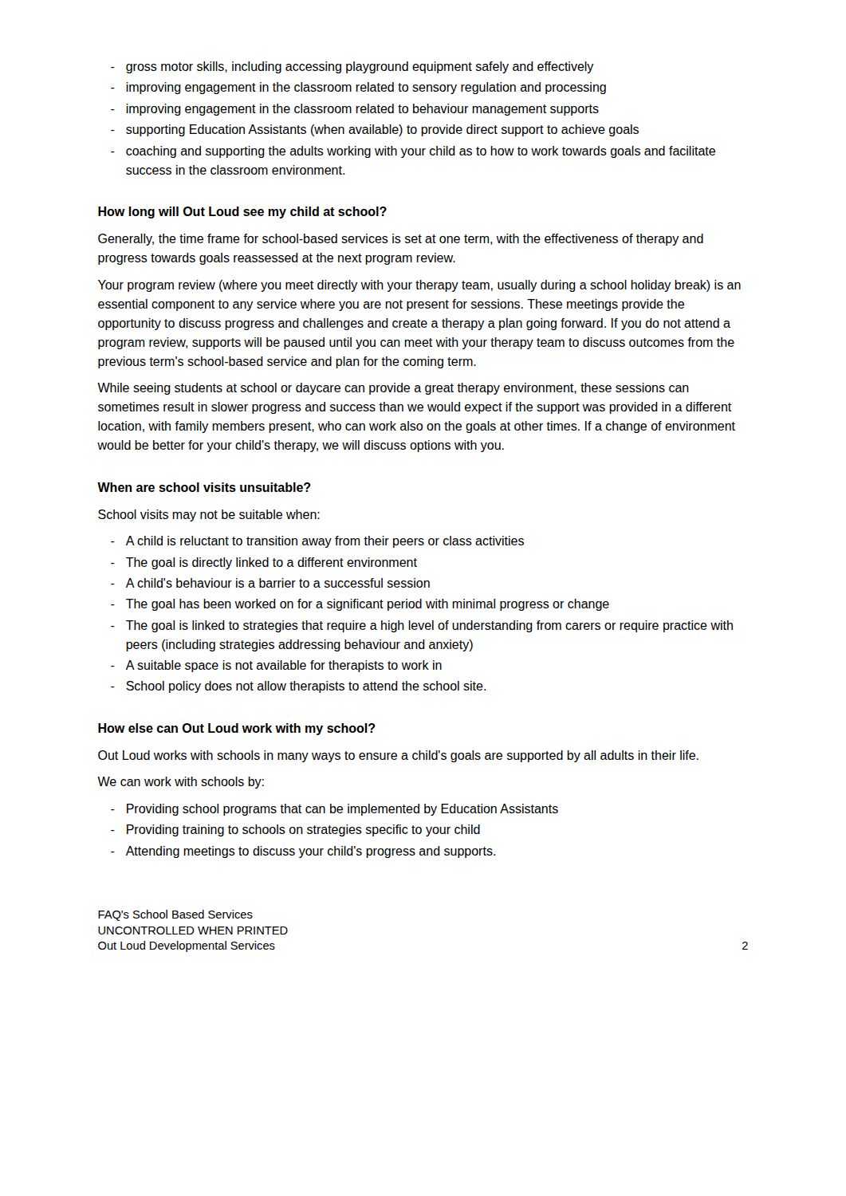gross motor skills, including accessing playground equipment safely and effectively
improving engagement in the classroom related to sensory regulation and processing
improving engagement in the classroom related to behaviour management supports
supporting Education Assistants (when available) to provide direct support to achieve goals
coaching and supporting the adults working with your child as to how to work towards goals and facilitate success in the classroom environment.
How long will Out Loud see my child at school?
Generally, the time frame for school-based services is set at one term, with the effectiveness of therapy and progress towards goals reassessed at the next program review.
Your program review (where you meet directly with your therapy team, usually during a school holiday break) is an essential component to any service where you are not present for sessions. These meetings provide the opportunity to discuss progress and challenges and create a therapy a plan going forward. If you do not attend a program review, supports will be paused until you can meet with your therapy team to discuss outcomes from the previous term's school-based service and plan for the coming term.
While seeing students at school or daycare can provide a great therapy environment, these sessions can sometimes result in slower progress and success than we would expect if the support was provided in a different location, with family members present, who can work also on the goals at other times. If a change of environment would be better for your child's therapy, we will discuss options with you.
When are school visits unsuitable?
School visits may not be suitable when:
A child is reluctant to transition away from their peers or class activities
The goal is directly linked to a different environment
A child's behaviour is a barrier to a successful session
The goal has been worked on for a significant period with minimal progress or change
The goal is linked to strategies that require a high level of understanding from carers or require practice with peers (including strategies addressing behaviour and anxiety)
A suitable space is not available for therapists to work in
School policy does not allow therapists to attend the school site.
How else can Out Loud work with my school?
Out Loud works with schools in many ways to ensure a child's goals are supported by all adults in their life.
We can work with schools by:
Providing school programs that can be implemented by Education Assistants
Providing training to schools on strategies specific to your child
Attending meetings to discuss your child's progress and supports.
FAQ's School Based Services UNCONTROLLED WHEN PRINTED Out Loud Developmental Services 2